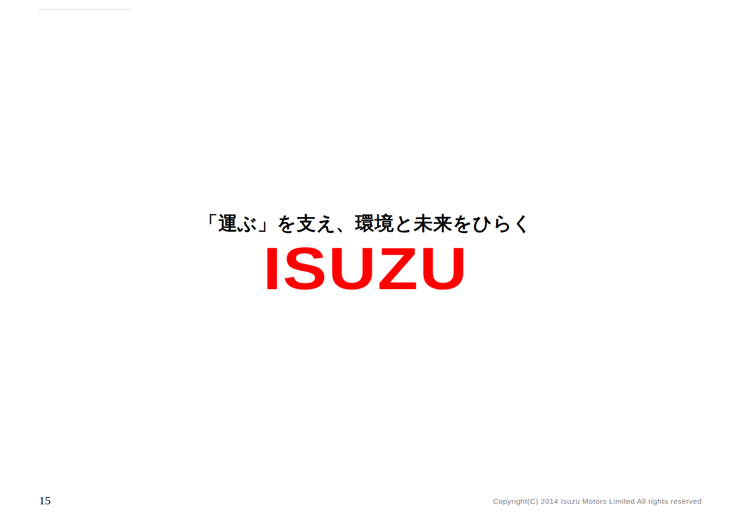「運ぶ」を支え、環境と未来をひらく
ISUZU
15
Copyright(C) 2014 Isuzu Motors Limited All rights reserved